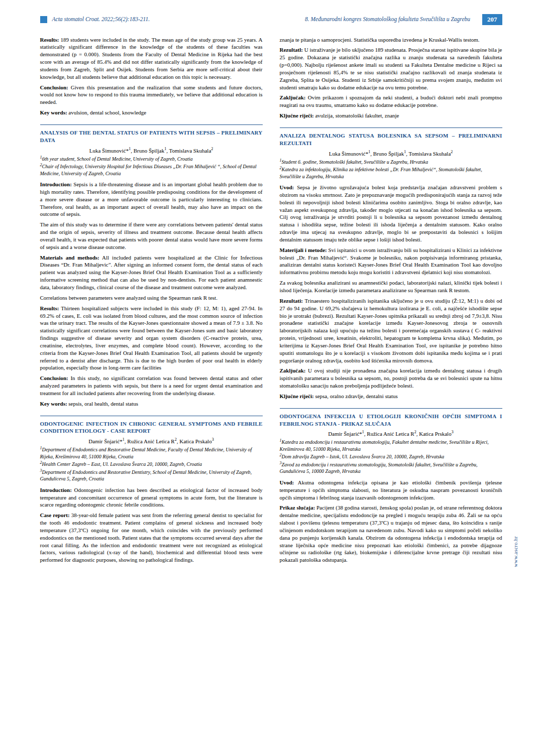Acta stomatol Croat. 2022;56(2):183-211. 8. Međunarodni kongres Stomatološkog fakulteta Sveučilišta u Zagrebu 207
Results: 189 students were included in the study. The mean age of the study group was 25 years. A statistically significant difference in the knowledge of the students of these faculties was demonstrated (p = 0.000). Students from the Faculty of Dental Medicine in Rijeka had the best score with an average of 85.4% and did not differ statistically significantly from the knowledge of students from Zagreb, Split and Osijek. Students from Serbia are more self-critical about their knowledge, but all students believe that additional education on this topic is necessary.
Conclusion: Given this presentation and the realization that some students and future doctors, would not know how to respond to this trauma immediately, we believe that additional education is needed.
Key words: avulsion, dental school, knowledge
Analysis of the dental status of patients with sepsis – preliminary data
Luka Šimunović*1, Bruno Špiljak1, Tomislava Skuhala2
16th year student, School of Dental Medicine, University of Zagreb, Croatia
2Chair of Infectology, University Hospital for Infectious Diseases „Dr. Fran Mihaljević “, School of Dental Medicine, University of Zagreb, Croatia
Introduction: Sepsis is a life-threatening disease and is an important global health problem due to high mortality rates. Therefore, identifying possible predisposing conditions for the development of a more severe disease or a more unfavorable outcome is particularly interesting to clinicians. Therefore, oral health, as an important aspect of overall health, may also have an impact on the outcome of sepsis.
The aim of this study was to determine if there were any correlations between patients' dental status and the origin of sepsis, severity of illness and treatment outcome. Because dental health affects overall health, it was expected that patients with poorer dental status would have more severe forms of sepsis and a worse disease outcome.
Materials and methods: All included patients were hospitalized at the Clinic for Infectious Diseases “Dr. Fran Mihaljevic”. After signing an informed consent form, the dental status of each patient was analyzed using the Kayser-Jones Brief Oral Health Examination Tool as a sufficiently informative screening method that can also be used by non-dentists. For each patient anamnestic data, laboratory findings, clinical course of the disease and treatment outcome were analyzed.
Correlations between parameters were analyzed using the Spearman rank R test.
Results: Thirteen hospitalized subjects were included in this study (F: 12, M: 1), aged 27-94. In 69.2% of cases, E. coli was isolated from blood cultures, and the most common source of infection was the urinary tract. The results of the Kayser-Jones questionnaire showed a mean of 7.9 ± 3.8. No statistically significant correlations were found between the Kayser-Jones sum and basic laboratory findings suggestive of disease severity and organ system disorders (C-reactive protein, urea, creatinine, electrolytes, liver enzymes, and complete blood count). However, according to the criteria from the Kayser-Jones Brief Oral Health Examination Tool, all patients should be urgently referred to a dentist after discharge. This is due to the high burden of poor oral health in elderly population, especially those in long-term care facilities
Conclusion: In this study, no significant correlation was found between dental status and other analyzed parameters in patients with sepsis, but there is a need for urgent dental examination and treatment for all included patients after recovering from the underlying disease.
Key words: sepsis, oral health, dental status
Odontogenic infection in chronic general symptoms and febrile condition etiology - case report
Damir Šnjarić*1, Ružica Anić Letica R2, Katica Prskalo3
1Department of Endodontics and Restorative Dental Medicine, Faculty of Dental Medicine, University of Rijeka, Krešimirova 40, 51000 Rijeka, Croatia
2Health Center Zagreb – East, Ul. Lavoslava Švarca 20, 10000, Zagreb, Croatia
3Department of Endodontics and Restorative Dentistry, School of Dental Medicine, University of Zagreb, Gunduliceva 5, Zagreb, Croatia
Introduction: Odontogenic infection has been described as etiological factor of increased body temperature and concomitant occurrence of general symptoms in acute form, but the literature is scarce regarding odontogenic chronic febrile conditions.
Case report: 38-year-old female patient was sent from the referring general dentist to specialist for the tooth 46 endodontic treatment. Patient complains of general sickness and increased body temperature (37,3ºC) ongoing for one month, which coincides with the previously performed endodontics on the mentioned tooth. Patient states that the symptoms occurred several days after the root canal filling. As the infection and endodontic treatment were not recognized as etiological factors, various radiological (x-ray of the hand), biochemical and differential blood tests were performed for diagnostic purposes, showing no pathological findings.
znanja te pitanja o samoprocjeni. Statistička usporedba izvedena je Kruskal-Wallis testom.
Rezultatl: U istraživanje je bilo uključeno 189 studenata. Prosječna starost ispitivane skupine bila je 25 godine. Dokazana je statistički značajna razlika u znanju studenata sa navedenih fakulteta (p=0,000). Najbolju riješenost ankete imali su studenti sa Fakulteta Dentalne medicine u Rijeci sa prosječnom riješenosti 85,4% te se nisu statistički značajno razlikovali od znanja studenata iz Zagreba, Splita te Osijeka. Studenti iz Srbije samokritičniji su prema svojem znanju, međutim svi studenti smatraju kako su dodatne edukacije na ovu temu potrebne.
Zaključak: Ovim prikazom i spoznajom da neki studenti, a budući doktori nebi znali promptno reagirati na ovu traumu, smatramo kako su dodatne edukacije potrebne.
Ključne riječi: avulzija, stomatološki fakultet, znanje
Analiza dentalnog statusa bolesnika sa sepsom – preliminarni rezultati
Luka Šimunović*1, Bruno Špiljak1, Tomislava Skuhala2
1Student 6. godine, Stomatološki fakultet, Sveučilište u Zagrebu, Hrvatska
2Katedra za infektologiju, Klinika za infektivne bolesti „Dr. Fran Mihaljević“, Stomatološki fakultet, Sveučilište u Zagrebu, Hrvatska
Uvod: Sepsa je životno ugrožavajuća bolest koja predstavlja značajan zdravstveni problem s obzirom na visoku smrtnost. Zato je prepoznavanje mogućih predisponirajućih stanja za razvoj teže bolesti ili nepovoljniji ishod bolesti kliničarima osobito zanimljivo. Stoga bi oralno zdravlje, kao važan aspekt sveukupnog zdravlja, također moglo utjecati na konačan ishod bolesnika sa sepsom. Cilj ovog istraživanja je utvrditi postoji li u bolesnika sa sepsom povezanost između dentalnog statusa i ishodišta sepse, težine bolesti ili ishoda liječenja a dentalnim statusom. Kako oralno zdravlje ima utjecaj na sveukupno zdravlje, moglo bi se pretpostaviti da bolesnici s lošijim dentalnim statusom imaju teže oblike sepse i lošiji ishod bolesti.
Materijali i metode: Svi ispitanici u ovom istraživanju bili su hospitalizirani u Klinici za infektivne bolesti „Dr. Fran Mihaljević“. Svakome je bolesniku, nakon potpisivanja informiranog pristanka, analiziran dentalni status koristeći Kayser-Jones Brief Oral Health Examination Tool kao dovoljno informativnu probirnu metodu koju mogu koristiti i zdravstveni djelatnici koji nisu stomatolozi.
Za svakog bolesnika analizirani su anamnestički podaci, laboratorijski nalazi, klinički tijek bolesti i ishod liječenja. Korelacije između parametara analizirane su Spearman rank R testom.
Rezultati: Trinaestero hospitaliziranih ispitanika uključeno je u ovu studiju (Ž:12, M:1) u dobi od 27 do 94 godine. U 69,2% slučajeva iz hemokultura izolirana je E. coli, a najčešće ishodište sepse bio je urotrakt (bubrezi). Rezultati Kayser-Jones upitnika prikazali su srednji zbroj od 7,9±3,8. Nisu pronađene statistički značajne korelacije između Kayser-Jonesovog zbroja te osnovnih laboratorijskih nalaza koji upućuju na težinu bolesti i poremećaja organskih sustava ( C- reaktivni protein, vrijednosti uree, kreatinin, elektroliti, hepatogram te kompletna krvna slika). Međutim, po kriterijima iz Kayser-Jones Brief Oral Health Examination Tool, sve ispitanike je potrebno hitno uputiti stomatologu što je u korelaciji s visokom životnom dobi ispitanika među kojima se i prati pogoršanje oralnog zdravlja, osobito kod štićenika mirovnih domova.
Zaključak: U ovoj studiji nije pronađena značajna korelacija između dentalnog statusa i drugih ispitivanih parametara u bolesnika sa sepsom, no, postoji potreba da se svi bolesnici upute na hitnu stomatološku sanaciju nakon preboljenja podliježeće bolesti.
Ključne riječi: sepsa, oralno zdravlje, dentalni status
Odontogena infekcija u etiologiji kroničnih općih simptoma i febrilnog stanja - prikaz slučaja
Damir Šnjarić*1, Ružica Anić Letica R2, Katica Prskalo3
1Katedra za endodonciju i restaurativnu stomatologiju, Fakultet dentalne medicine, Sveučilište u Rijeci, Krešimirova 40, 51000 Rijeka, Hrvatska
2Dom zdravlja Zagreb – Istok, Ul. Lavoslava Švarca 20, 10000, Zagreb, Hrvatska
3Zavod za endodonciju i restaurativnu stomatologiju, Stomatološki fakultet, Sveučilište u Zagrebu, Gundulićeva 5, 10000 Zagreb, Hrvatska
Uvod: Akutna odontogena infekcija opisana je kao etiološki čimbenik povišenja tjelesne temperature i općih simptoma slabosti, no literatura je oskudna naspram povezanosti kroničnih općih simptoma i febrilnog stanja izazvanih odontogenom infekcijom.
Prikaz slučaja: Pacijent (38 godina starosti, ženskog spola) poslan je, od strane referentnog doktora dentalne medicine, specijalistu endodoncije na pregled i moguću terapiju zuba 46. Žali se na opću slabost i povišenu tjelesnu temperaturu (37,3ºC) u trajanju od mjesec dana, što koincidira s ranije učinjenom endodotskom terapijom na navedenom zubu. Navodi kako su simptomi počeli nekoliko dana po punjenju korijenskih kanala. Obzirom da odontogena infekcija i endodontska terapija od strane liječnika opće medicine nisu prepoznati kao etiološki čimbenici, za potrebe dijagnoze učinjene su radiološke (rtg šake), biokemijske i diferencijalne krvne pretrage čiji rezultati nisu pokazali patološka odstupanja.
www.ascro.hr